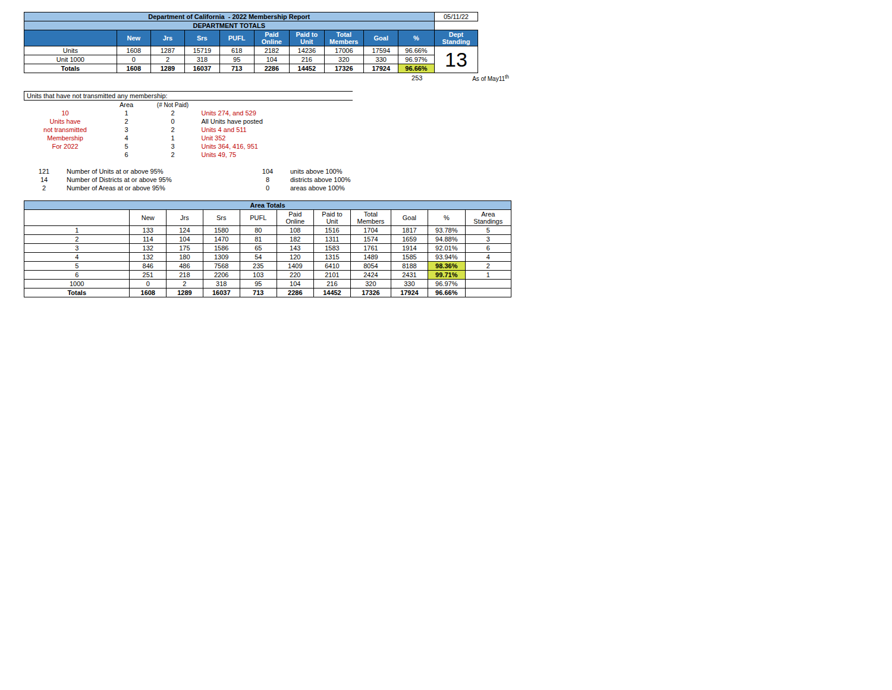| Department of California - 2022 Membership Report | 05/11/22 | |
| DEPARTMENT TOTALS | | |
| | New | Jrs | Srs | PUFL | Paid Online | Paid to Unit | Total Members | Goal | % | Dept Standing | |
| Units | 1608 | 1287 | 15719 | 618 | 2182 | 14236 | 17006 | 17594 | 96.66% | 13 | |
| Unit 1000 | 0 | 2 | 318 | 95 | 104 | 216 | 320 | 330 | 96.97% | |
| Totals | 1608 | 1289 | 16037 | 713 | 2286 | 14452 | 17326 | 17924 | 96.66% | |
| | 253 | As of May11 th |
| Units that have not transmitted any membership: | |
| | Area | (# Not Paid) | | |
| 10 | 1 | 2 | Units 274, and 529 | |
| Units have | 2 | 0 | All Units have posted | |
| not transmitted | 3 | 2 | Units 4 and 511 | |
| Membership | 4 | 1 | Unit 352 | |
| For 2022 | 5 | 3 | Units 364, 416, 951 | |
| | 6 | 2 | Units 49, 75 | |
| 121 | Number of Units at or above 95% | 104 | units above 100% |
| 14 | Number of Districts at or above 95% | 8 | districts above 100% |
| 2 | Number of Areas at or above 95% | 0 | areas above 100% |
| Area Totals |
| | New | Jrs | Srs | PUFL | Paid Online | Paid to Unit | Total Members | Goal | % | Area Standings |
| 1 | 133 | 124 | 1580 | 80 | 108 | 1516 | 1704 | 1817 | 93.78% | 5 |
| 2 | 114 | 104 | 1470 | 81 | 182 | 1311 | 1574 | 1659 | 94.88% | 3 |
| 3 | 132 | 175 | 1586 | 65 | 143 | 1583 | 1761 | 1914 | 92.01% | 6 |
| 4 | 132 | 180 | 1309 | 54 | 120 | 1315 | 1489 | 1585 | 93.94% | 4 |
| 5 | 846 | 486 | 7568 | 235 | 1409 | 6410 | 8054 | 8188 | 98.36% | 2 |
| 6 | 251 | 218 | 2206 | 103 | 220 | 2101 | 2424 | 2431 | 99.71% | 1 |
| 1000 | 0 | 2 | 318 | 95 | 104 | 216 | 320 | 330 | 96.97% | |
| Totals | 1608 | 1289 | 16037 | 713 | 2286 | 14452 | 17326 | 17924 | 96.66% | |